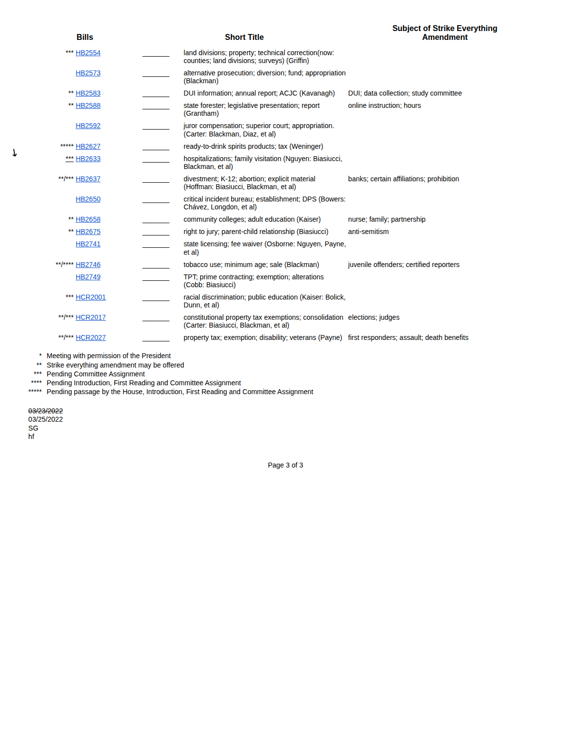| Bills | Short Title | Subject of Strike Everything Amendment |
| --- | --- | --- |
| *** | HB2554 | _______ | land divisions; property; technical correction(now: counties; land divisions; surveys) (Griffin) | |
| | HB2573 | _______ | alternative prosecution; diversion; fund; appropriation (Blackman) | |
| ** | HB2583 | _______ | DUI information; annual report; ACJC (Kavanagh) | DUI; data collection; study committee |
| ** | HB2588 | _______ | state forester; legislative presentation; report (Grantham) | online instruction; hours |
| | HB2592 | _______ | juror compensation; superior court; appropriation. (Carter: Blackman, Diaz, et al) | |
| ***** | HB2627 | _______ | ready-to-drink spirits products; tax (Weninger) | |
| ↘ *** | HB2633 | _______ | hospitalizations; family visitation (Nguyen: Biasiucci, Blackman, et al) | |
| **/*** | HB2637 | _______ | divestment; K-12; abortion; explicit material (Hoffman: Biasiucci, Blackman, et al) | banks; certain affiliations; prohibition |
| | HB2650 | _______ | critical incident bureau; establishment; DPS (Bowers: Chávez, Longdon, et al) | |
| ** | HB2658 | _______ | community colleges; adult education (Kaiser) | nurse; family; partnership |
| ** | HB2675 | _______ | right to jury; parent-child relationship (Biasiucci) | anti-semitism |
| | HB2741 | _______ | state licensing; fee waiver (Osborne: Nguyen, Payne, et al) | |
| **/**** | HB2746 | _______ | tobacco use; minimum age; sale (Blackman) | juvenile offenders; certified reporters |
| | HB2749 | _______ | TPT; prime contracting; exemption; alterations (Cobb: Biasiucci) | |
| *** | HCR2001 | _______ | racial discrimination; public education (Kaiser: Bolick, Dunn, et al) | |
| **/*** | HCR2017 | _______ | constitutional property tax exemptions; consolidation (Carter: Biasiucci, Blackman, et al) | elections; judges |
| **/*** | HCR2027 | _______ | property tax; exemption; disability; veterans (Payne) | first responders; assault; death benefits |
| * | Meeting with permission of the President |
| ** | Strike everything amendment may be offered |
| *** | Pending Committee Assignment |
| **** | Pending Introduction, First Reading and Committee Assignment |
| ***** | Pending passage by the House, Introduction, First Reading and Committee Assignment |
03/23/2022
03/25/2022
SG
hf
Page 3 of 3